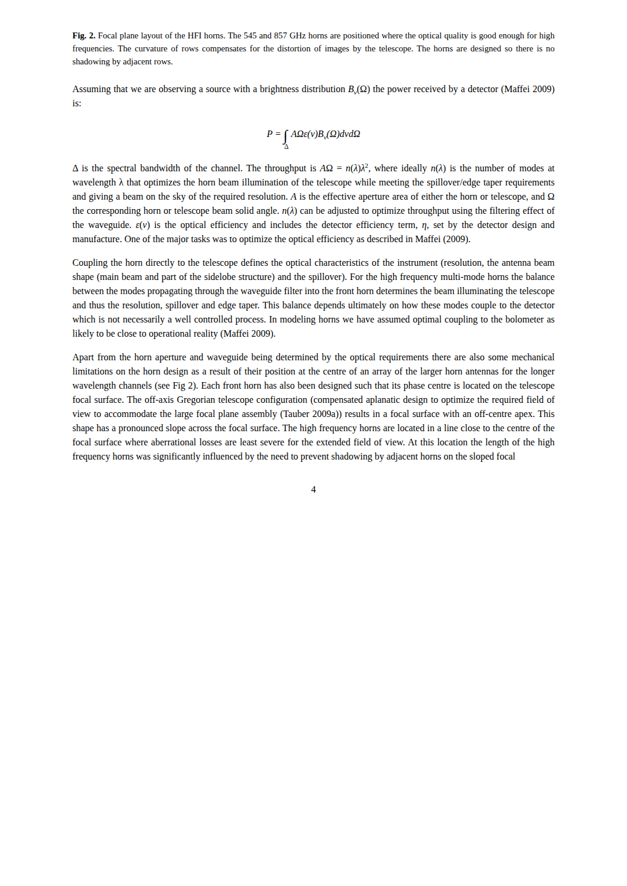Fig. 2. Focal plane layout of the HFI horns. The 545 and 857 GHz horns are positioned where the optical quality is good enough for high frequencies. The curvature of rows compensates for the distortion of images by the telescope. The horns are designed so there is no shadowing by adjacent rows.
Assuming that we are observing a source with a brightness distribution Bν(Ω) the power received by a detector (Maffei 2009) is:
P = ∫Δ AΩε(ν)Bν(Ω)dνdΩ
Δ is the spectral bandwidth of the channel. The throughput is AΩ = n(λ)λ2, where ideally n(λ) is the number of modes at wavelength λ that optimizes the horn beam illumination of the telescope while meeting the spillover/edge taper requirements and giving a beam on the sky of the required resolution. A is the effective aperture area of either the horn or telescope, and Ω the corresponding horn or telescope beam solid angle. n(λ) can be adjusted to optimize throughput using the filtering effect of the waveguide. ε(ν) is the optical efficiency and includes the detector efficiency term, η, set by the detector design and manufacture. One of the major tasks was to optimize the optical efficiency as described in Maffei (2009).
Coupling the horn directly to the telescope defines the optical characteristics of the instrument (resolution, the antenna beam shape (main beam and part of the sidelobe structure) and the spillover). For the high frequency multi-mode horns the balance between the modes propagating through the waveguide filter into the front horn determines the beam illuminating the telescope and thus the resolution, spillover and edge taper. This balance depends ultimately on how these modes couple to the detector which is not necessarily a well controlled process. In modeling horns we have assumed optimal coupling to the bolometer as likely to be close to operational reality (Maffei 2009).
Apart from the horn aperture and waveguide being determined by the optical requirements there are also some mechanical limitations on the horn design as a result of their position at the centre of an array of the larger horn antennas for the longer wavelength channels (see Fig 2). Each front horn has also been designed such that its phase centre is located on the telescope focal surface. The off-axis Gregorian telescope configuration (compensated aplanatic design to optimize the required field of view to accommodate the large focal plane assembly (Tauber 2009a)) results in a focal surface with an off-centre apex. This shape has a pronounced slope across the focal surface. The high frequency horns are located in a line close to the centre of the focal surface where aberrational losses are least severe for the extended field of view. At this location the length of the high frequency horns was significantly influenced by the need to prevent shadowing by adjacent horns on the sloped focal
4